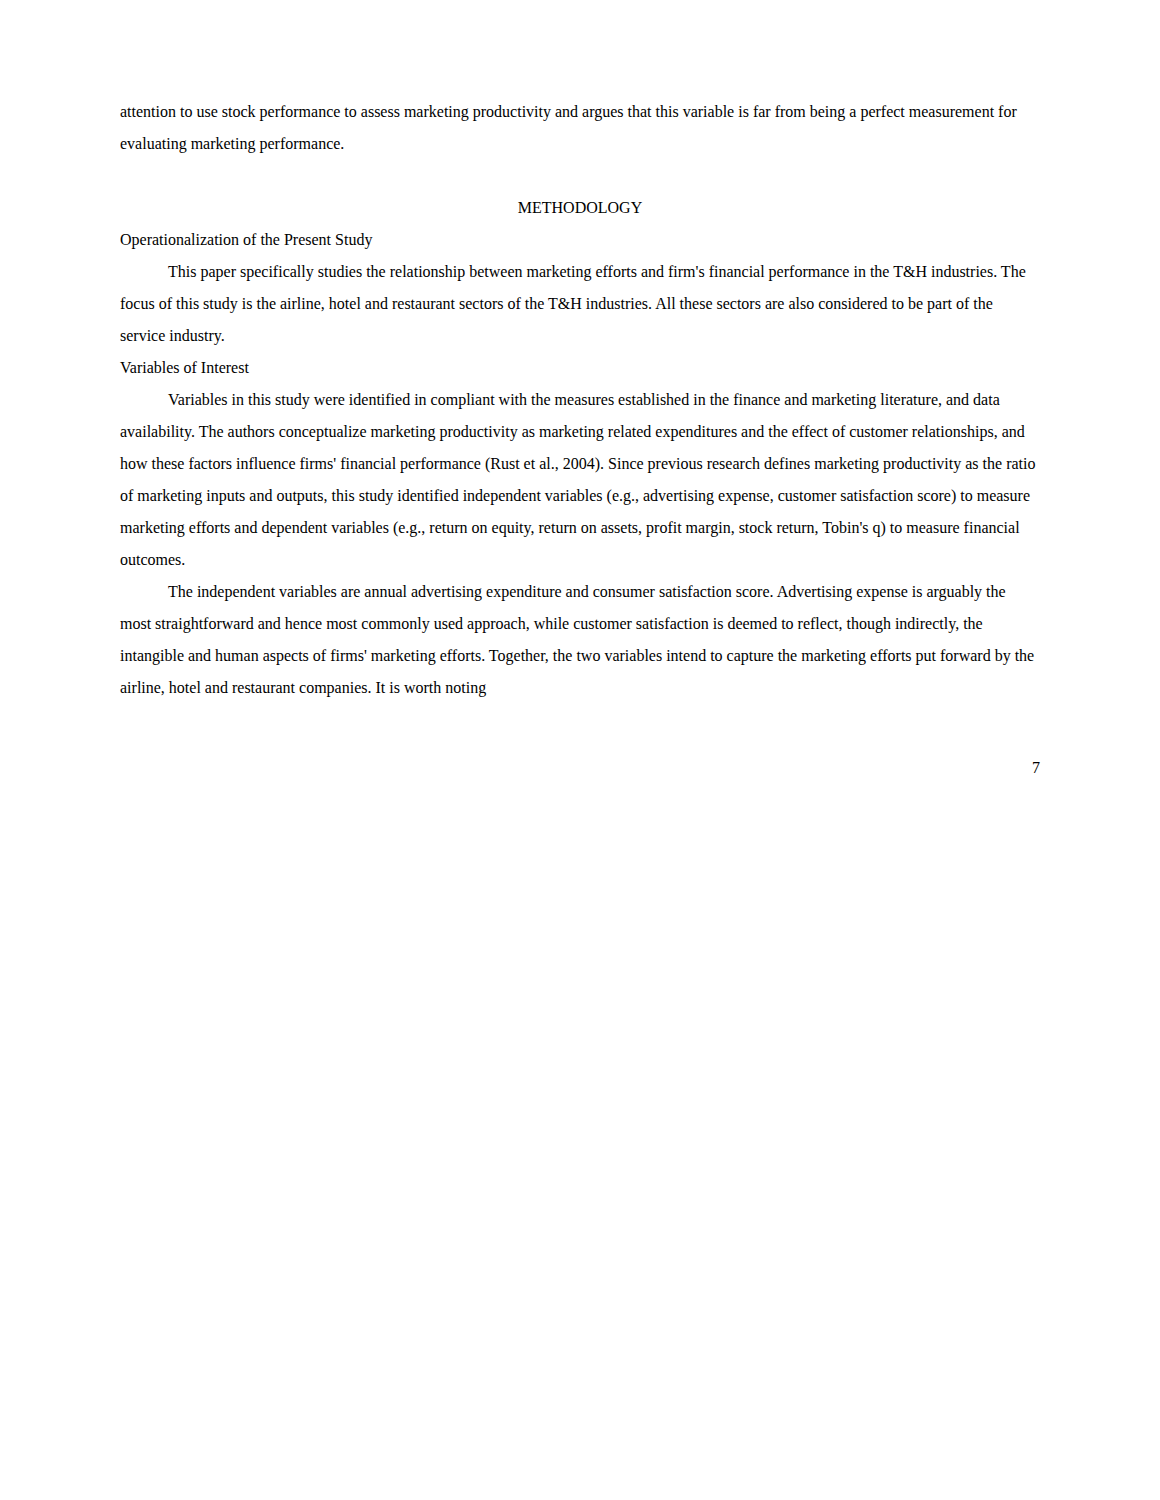attention to use stock performance to assess marketing productivity and argues that this variable is far from being a perfect measurement for evaluating marketing performance.
METHODOLOGY
Operationalization of the Present Study
This paper specifically studies the relationship between marketing efforts and firm's financial performance in the T&H industries. The focus of this study is the airline, hotel and restaurant sectors of the T&H industries. All these sectors are also considered to be part of the service industry.
Variables of Interest
Variables in this study were identified in compliant with the measures established in the finance and marketing literature, and data availability. The authors conceptualize marketing productivity as marketing related expenditures and the effect of customer relationships, and how these factors influence firms' financial performance (Rust et al., 2004). Since previous research defines marketing productivity as the ratio of marketing inputs and outputs, this study identified independent variables (e.g., advertising expense, customer satisfaction score) to measure marketing efforts and dependent variables (e.g., return on equity, return on assets, profit margin, stock return, Tobin's q) to measure financial outcomes.
The independent variables are annual advertising expenditure and consumer satisfaction score. Advertising expense is arguably the most straightforward and hence most commonly used approach, while customer satisfaction is deemed to reflect, though indirectly, the intangible and human aspects of firms' marketing efforts. Together, the two variables intend to capture the marketing efforts put forward by the airline, hotel and restaurant companies. It is worth noting
7